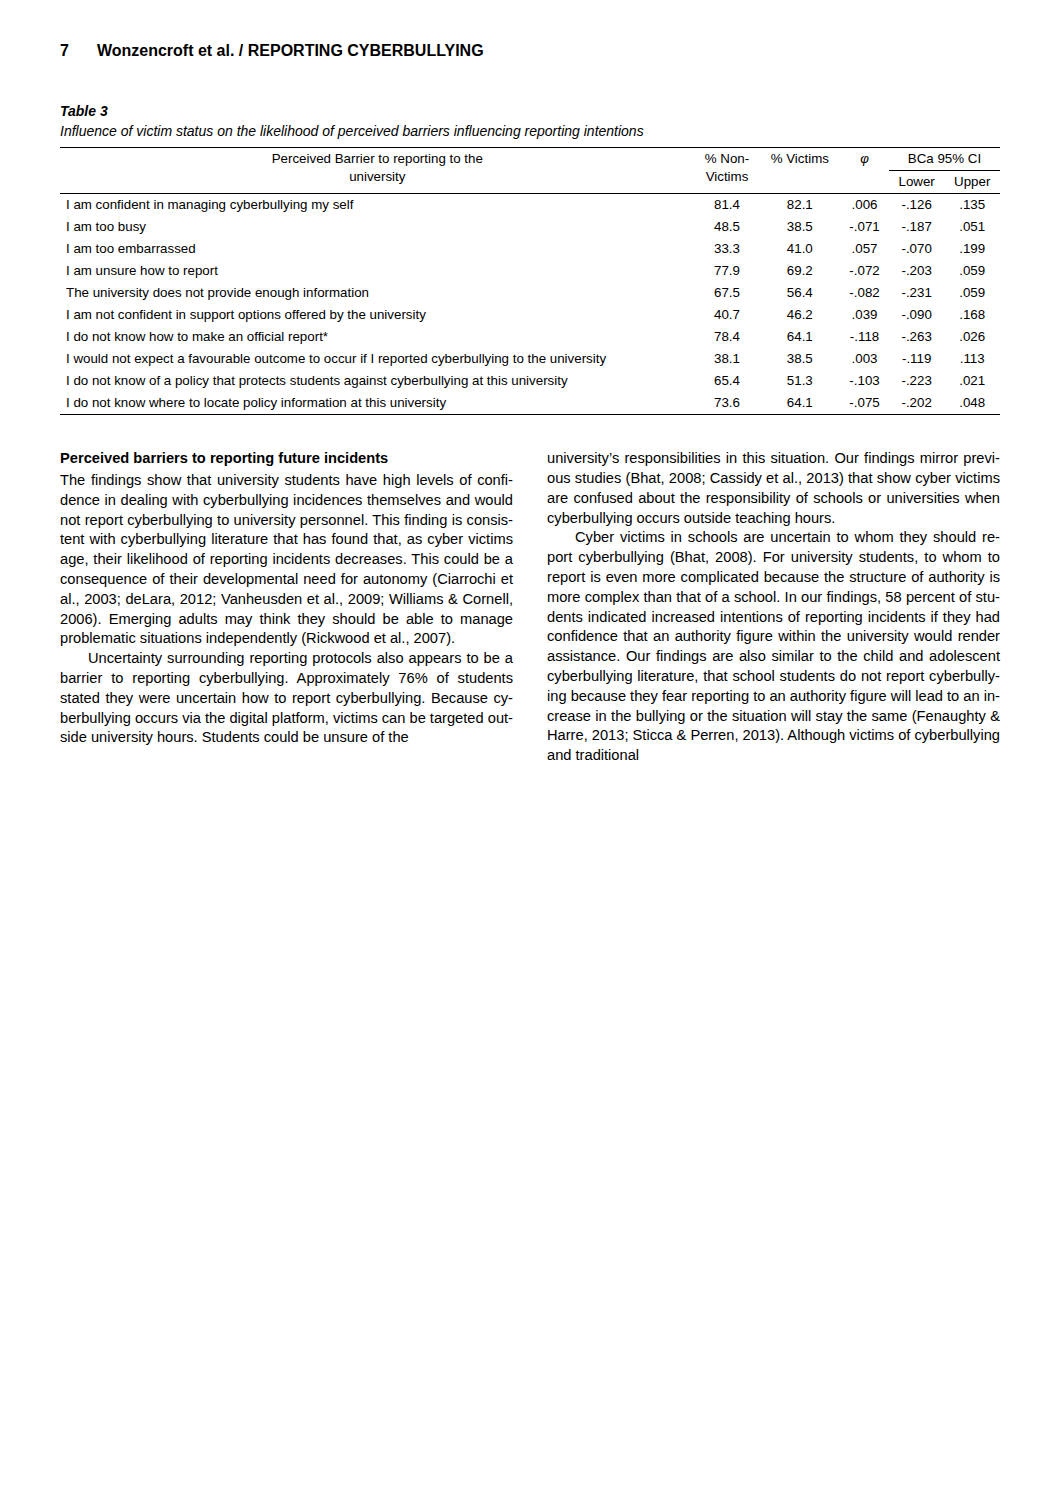7 Wonzencroft et al. / REPORTING CYBERBULLYING
Table 3
Influence of victim status on the likelihood of perceived barriers influencing reporting intentions
| Perceived Barrier to reporting to the university | % Non- Victims | % Victims | φ | BCa 95% CI |
| --- | --- | --- | --- | --- |
| Lower | Upper |
| I am confident in managing cyberbullying my self | 81.4 | 82.1 | .006 | -.126 | .135 |
| I am too busy | 48.5 | 38.5 | -.071 | -.187 | .051 |
| I am too embarrassed | 33.3 | 41.0 | .057 | -.070 | .199 |
| I am unsure how to report | 77.9 | 69.2 | -.072 | -.203 | .059 |
| The university does not provide enough information | 67.5 | 56.4 | -.082 | -.231 | .059 |
| I am not confident in support options offered by the university | 40.7 | 46.2 | .039 | -.090 | .168 |
| I do not know how to make an official report* | 78.4 | 64.1 | -.118 | -.263 | .026 |
| I would not expect a favourable outcome to occur if I reported cyberbullying to the university | 38.1 | 38.5 | .003 | -.119 | .113 |
| I do not know of a policy that protects students against cyberbullying at this university | 65.4 | 51.3 | -.103 | -.223 | .021 |
| I do not know where to locate policy information at this university | 73.6 | 64.1 | -.075 | -.202 | .048 |
Perceived barriers to reporting future incidents
The findings show that university students have high levels of confidence in dealing with cyberbullying incidences themselves and would not report cyberbullying to university personnel. This finding is consistent with cyberbullying literature that has found that, as cyber victims age, their likelihood of reporting incidents decreases. This could be a consequence of their developmental need for autonomy (Ciarrochi et al., 2003; deLara, 2012; Vanheusden et al., 2009; Williams & Cornell, 2006). Emerging adults may think they should be able to manage problematic situations independently (Rickwood et al., 2007).
Uncertainty surrounding reporting protocols also appears to be a barrier to reporting cyberbullying. Approximately 76% of students stated they were uncertain how to report cyberbullying. Because cyberbullying occurs via the digital platform, victims can be targeted outside university hours. Students could be unsure of the
university’s responsibilities in this situation. Our findings mirror previous studies (Bhat, 2008; Cassidy et al., 2013) that show cyber victims are confused about the responsibility of schools or universities when cyberbullying occurs outside teaching hours.
Cyber victims in schools are uncertain to whom they should report cyberbullying (Bhat, 2008). For university students, to whom to report is even more complicated because the structure of authority is more complex than that of a school. In our findings, 58 percent of students indicated increased intentions of reporting incidents if they had confidence that an authority figure within the university would render assistance. Our findings are also similar to the child and adolescent cyberbullying literature, that school students do not report cyberbullying because they fear reporting to an authority figure will lead to an increase in the bullying or the situation will stay the same (Fenaughty & Harre, 2013; Sticca & Perren, 2013). Although victims of cyberbullying and traditional